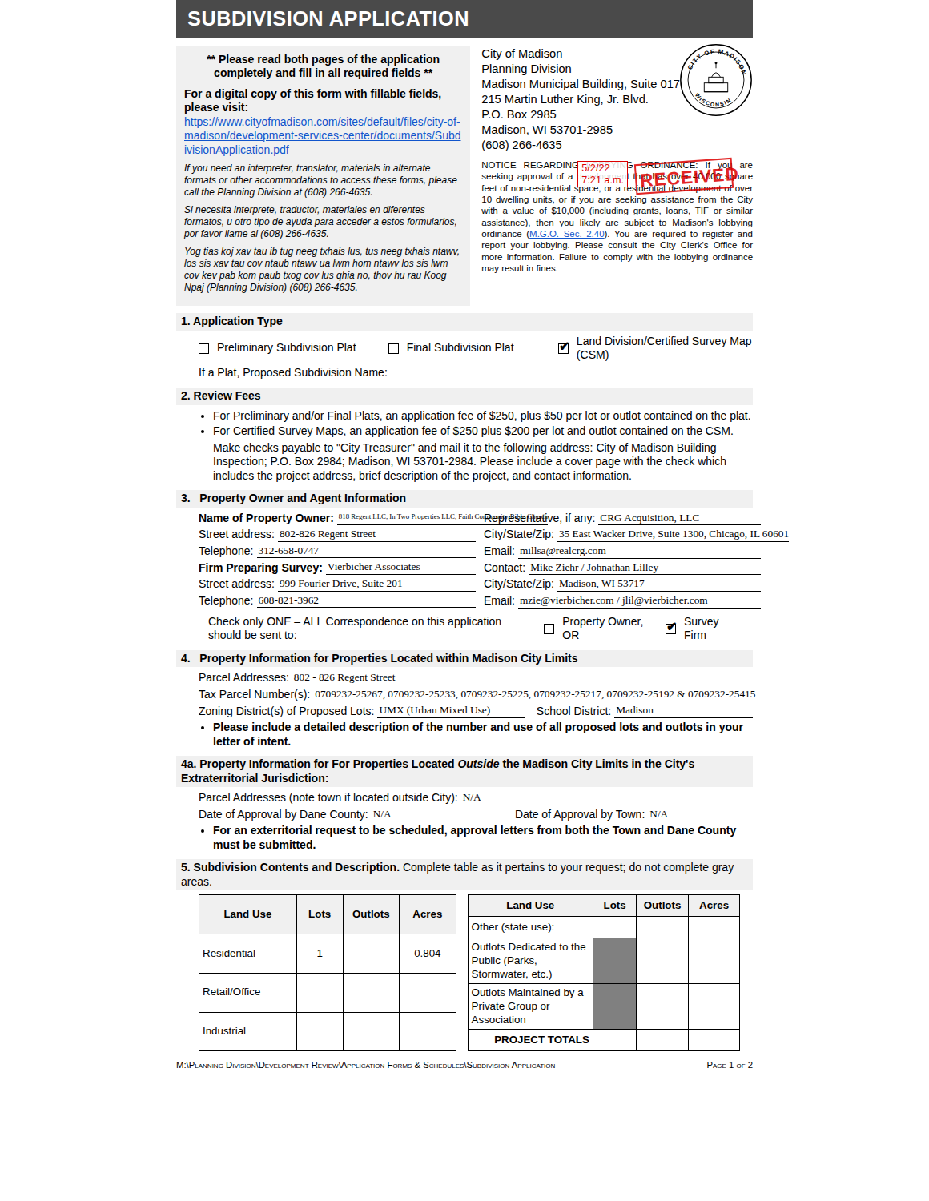SUBDIVISION APPLICATION
** Please read both pages of the application completely and fill in all required fields **
For a digital copy of this form with fillable fields, please visit:
https://www.cityofmadison.com/sites/default/files/city-of-madison/development-services-center/documents/SubdivisionApplication.pdf
If you need an interpreter, translator, materials in alternate formats or other accommodations to access these forms, please call the Planning Division at (608) 266-4635.
Si necesita interprete, traductor, materiales en diferentes formatos, u otro tipo de ayuda para acceder a estos formularios, por favor llame al (608) 266-4635.
Yog tias koj xav tau ib tug neeg txhais lus, tus neeg txhais ntawv, los sis xav tau cov ntaub ntawv ua lwm hom ntawv los sis lwm cov kev pab kom paub txog cov lus qhia no, thov hu rau Koog Npaj (Planning Division) (608) 266-4635.
CITY OF MADISON WISCONSIN
City of Madison
Planning Division
Madison Municipal Building, Suite 017
215 Martin Luther King, Jr. Blvd.
P.O. Box 2985
Madison, WI 53701-2985
(608) 266-4635
5/2/22
7:21 a.m.
RECEIVED
NOTICE REGARDING LOBBYING ORDINANCE: If you are seeking approval of a development that has over 40,000 square feet of non-residential space, or a residential development of over 10 dwelling units, or if you are seeking assistance from the City with a value of $10,000 (including grants, loans, TIF or similar assistance), then you likely are subject to Madison's lobbying ordinance (M.G.O. Sec. 2.40). You are required to register and report your lobbying. Please consult the City Clerk's Office for more information. Failure to comply with the lobbying ordinance may result in fines.
1. Application Type
Preliminary Subdivision Plat
Final Subdivision Plat
Land Division/Certified Survey Map (CSM)
If a Plat, Proposed Subdivision Name:
2. Review Fees
For Preliminary and/or Final Plats, an application fee of $250, plus $50 per lot or outlot contained on the plat.
For Certified Survey Maps, an application fee of $250 plus $200 per lot and outlot contained on the CSM.
Make checks payable to "City Treasurer" and mail it to the following address: City of Madison Building Inspection; P.O. Box 2984; Madison, WI 53701-2984. Please include a cover page with the check which includes the project address, brief description of the project, and contact information.
3. Property Owner and Agent Information
Name of Property Owner: 818 Regent LLC, In Two Properties LLC, Faith Community Bible Church
Street address: 802-826 Regent Street
Telephone: 312-658-0747
Firm Preparing Survey: Vierbicher Associates
Street address: 999 Fourier Drive, Suite 201
Telephone: 608-821-3962
Representative, if any: CRG Acquisition, LLC
City/State/Zip: 35 East Wacker Drive, Suite 1300, Chicago, IL 60601
Email: millsa@realcrg.com
Contact: Mike Ziehr / Johnathan Lilley
City/State/Zip: Madison, WI 53717
Email: mzie@vierbicher.com / jlil@vierbicher.com
Check only ONE – ALL Correspondence on this application should be sent to: Property Owner, OR Survey Firm
4. Property Information for Properties Located within Madison City Limits
Parcel Addresses: 802 - 826 Regent Street
Tax Parcel Number(s): 0709232-25267, 0709232-25233, 0709232-25225, 0709232-25217, 0709232-25192 & 0709232-25415
Zoning District(s) of Proposed Lots: UMX (Urban Mixed Use) School District: Madison
Please include a detailed description of the number and use of all proposed lots and outlots in your letter of intent.
4a. Property Information for For Properties Located Outside the Madison City Limits in the City's Extraterritorial Jurisdiction:
Parcel Addresses (note town if located outside City): N/A
Date of Approval by Dane County: N/A Date of Approval by Town: N/A
For an exterritorial request to be scheduled, approval letters from both the Town and Dane County must be submitted.
5. Subdivision Contents and Description. Complete table as it pertains to your request; do not complete gray areas.
| Land Use | Lots | Outlots | Acres |
| --- | --- | --- | --- |
| Residential | 1 | | 0.804 |
| Retail/Office | | | |
| Industrial | | | |
| Land Use | Lots | Outlots | Acres |
| --- | --- | --- | --- |
| Other (state use): | | | |
| Outlots Dedicated to the Public (Parks, Stormwater, etc.) | | | |
| Outlots Maintained by a Private Group or Association | | | |
| PROJECT TOTALS | | | |
M:\Planning Division\Development Review\Application Forms & Schedules\Subdivision Application
Page 1 of 2